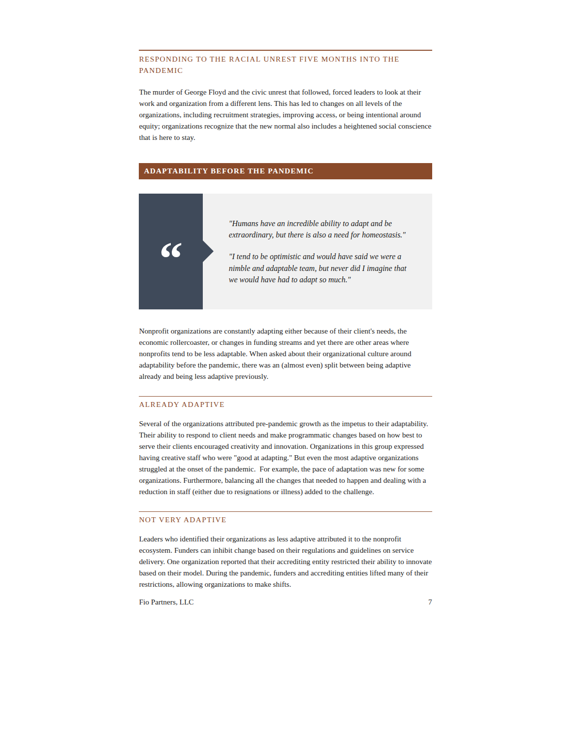Responding to the Racial Unrest Five Months into the Pandemic
The murder of George Floyd and the civic unrest that followed, forced leaders to look at their work and organization from a different lens. This has led to changes on all levels of the organizations, including recruitment strategies, improving access, or being intentional around equity; organizations recognize that the new normal also includes a heightened social conscience that is here to stay.
Adaptability Before the Pandemic
“
"Humans have an incredible ability to adapt and be extraordinary, but there is also a need for homeostasis."
"I tend to be optimistic and would have said we were a nimble and adaptable team, but never did I imagine that we would have had to adapt so much."
Nonprofit organizations are constantly adapting either because of their client's needs, the economic rollercoaster, or changes in funding streams and yet there are other areas where nonprofits tend to be less adaptable. When asked about their organizational culture around adaptability before the pandemic, there was an (almost even) split between being adaptive already and being less adaptive previously.
Already Adaptive
Several of the organizations attributed pre-pandemic growth as the impetus to their adaptability. Their ability to respond to client needs and make programmatic changes based on how best to serve their clients encouraged creativity and innovation. Organizations in this group expressed having creative staff who were "good at adapting." But even the most adaptive organizations struggled at the onset of the pandemic. For example, the pace of adaptation was new for some organizations. Furthermore, balancing all the changes that needed to happen and dealing with a reduction in staff (either due to resignations or illness) added to the challenge.
Not Very Adaptive
Leaders who identified their organizations as less adaptive attributed it to the nonprofit ecosystem. Funders can inhibit change based on their regulations and guidelines on service delivery. One organization reported that their accrediting entity restricted their ability to innovate based on their model. During the pandemic, funders and accrediting entities lifted many of their restrictions, allowing organizations to make shifts.
Fio Partners, LLC
7